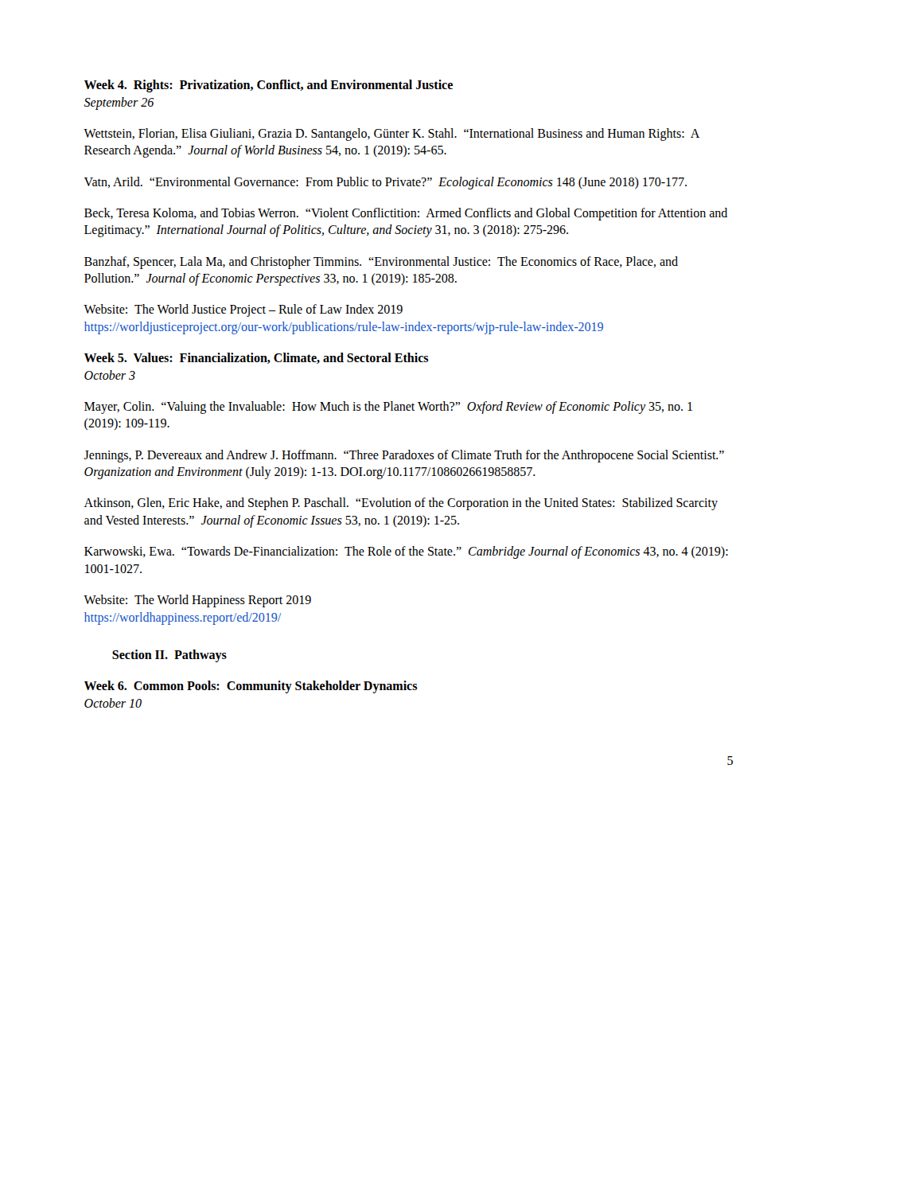Week 4. Rights: Privatization, Conflict, and Environmental Justice
September 26
Wettstein, Florian, Elisa Giuliani, Grazia D. Santangelo, Günter K. Stahl. “International Business and Human Rights: A Research Agenda.” Journal of World Business 54, no. 1 (2019): 54-65.
Vatn, Arild. “Environmental Governance: From Public to Private?” Ecological Economics 148 (June 2018) 170-177.
Beck, Teresa Koloma, and Tobias Werron. “Violent Conflictition: Armed Conflicts and Global Competition for Attention and Legitimacy.” International Journal of Politics, Culture, and Society 31, no. 3 (2018): 275-296.
Banzhaf, Spencer, Lala Ma, and Christopher Timmins. “Environmental Justice: The Economics of Race, Place, and Pollution.” Journal of Economic Perspectives 33, no. 1 (2019): 185-208.
Website: The World Justice Project – Rule of Law Index 2019
https://worldjusticeproject.org/our-work/publications/rule-law-index-reports/wjp-rule-law-index-2019
Week 5. Values: Financialization, Climate, and Sectoral Ethics
October 3
Mayer, Colin. “Valuing the Invaluable: How Much is the Planet Worth?” Oxford Review of Economic Policy 35, no. 1 (2019): 109-119.
Jennings, P. Devereaux and Andrew J. Hoffmann. “Three Paradoxes of Climate Truth for the Anthropocene Social Scientist.” Organization and Environment (July 2019): 1-13. DOI.org/10.1177/1086026619858857.
Atkinson, Glen, Eric Hake, and Stephen P. Paschall. “Evolution of the Corporation in the United States: Stabilized Scarcity and Vested Interests.” Journal of Economic Issues 53, no. 1 (2019): 1-25.
Karwowski, Ewa. “Towards De-Financialization: The Role of the State.” Cambridge Journal of Economics 43, no. 4 (2019): 1001-1027.
Website: The World Happiness Report 2019
https://worldhappiness.report/ed/2019/
Section II. Pathways
Week 6. Common Pools: Community Stakeholder Dynamics
October 10
5